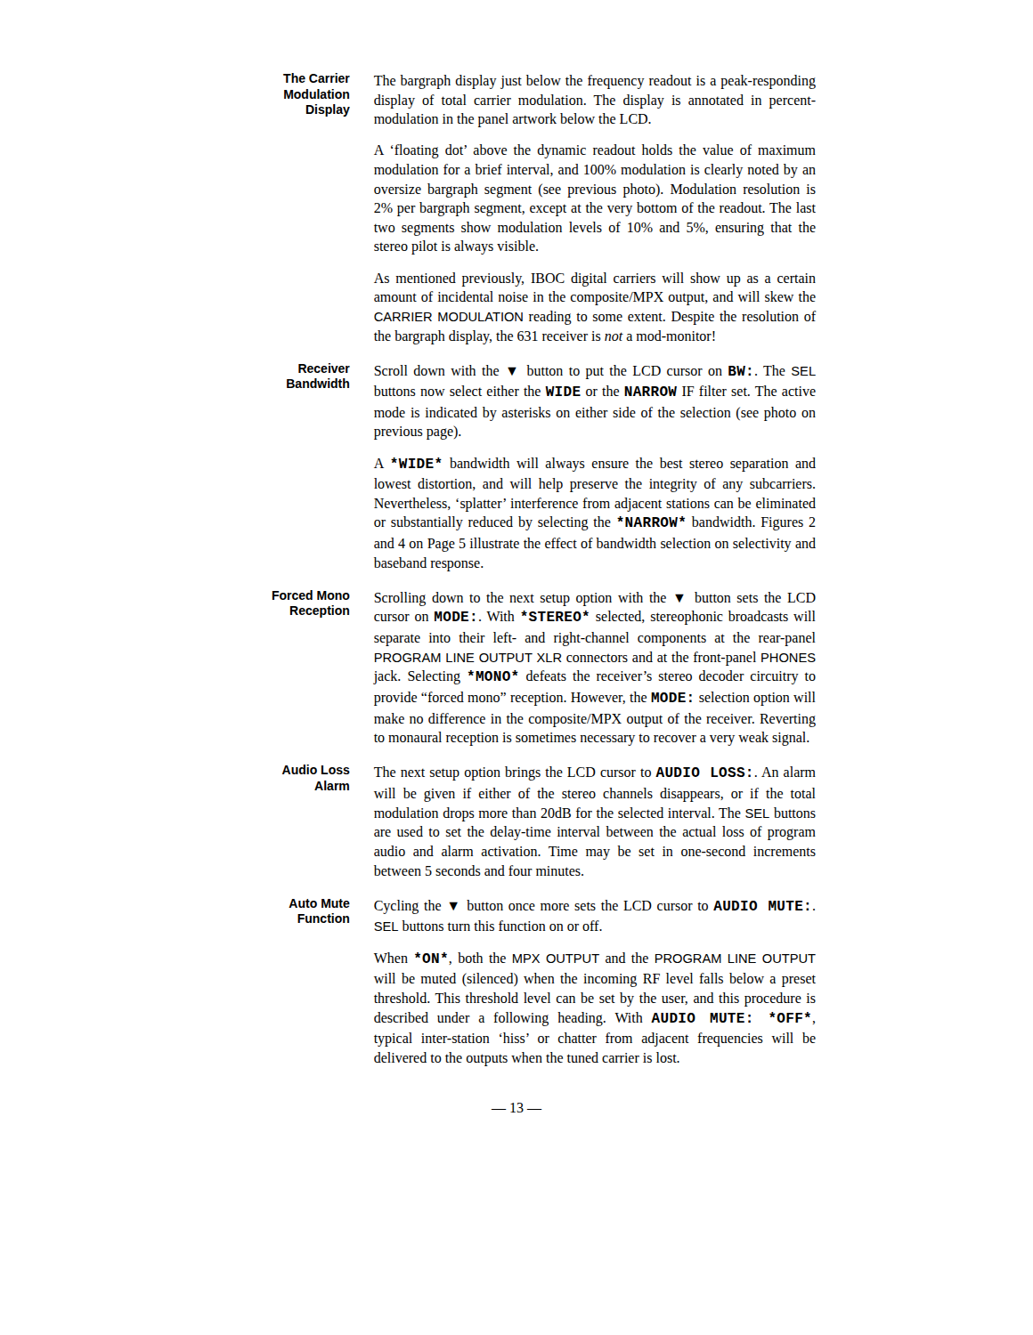The Carrier
Modulation
Display
The bargraph display just below the frequency readout is a peak-responding display of total carrier modulation. The display is annotated in percent-modulation in the panel artwork below the LCD.
A ‘floating dot’ above the dynamic readout holds the value of maximum modulation for a brief interval, and 100% modulation is clearly noted by an oversize bargraph segment (see previous photo). Modulation resolution is 2% per bargraph segment, except at the very bottom of the readout. The last two segments show modulation levels of 10% and 5%, ensuring that the stereo pilot is always visible.
As mentioned previously, IBOC digital carriers will show up as a certain amount of incidental noise in the composite/MPX output, and will skew the CARRIER MODULATION reading to some extent. Despite the resolution of the bargraph display, the 631 receiver is not a mod-monitor!
Receiver
Bandwidth
Scroll down with the ▼ button to put the LCD cursor on BW:. The SEL buttons now select either the WIDE or the NARROW IF filter set. The active mode is indicated by asterisks on either side of the selection (see photo on previous page).
A *WIDE* bandwidth will always ensure the best stereo separation and lowest distortion, and will help preserve the integrity of any subcarriers. Nevertheless, ‘splatter’ interference from adjacent stations can be eliminated or substantially reduced by selecting the *NARROW* bandwidth. Figures 2 and 4 on Page 5 illustrate the effect of bandwidth selection on selectivity and baseband response.
Forced Mono
Reception
Scrolling down to the next setup option with the ▼ button sets the LCD cursor on MODE:. With *STEREO* selected, stereophonic broadcasts will separate into their left- and right-channel components at the rear-panel PROGRAM LINE OUTPUT XLR connectors and at the front-panel PHONES jack. Selecting *MONO* defeats the receiver’s stereo decoder circuitry to provide “forced mono” reception. However, the MODE: selection option will make no difference in the composite/MPX output of the receiver. Reverting to monaural reception is sometimes necessary to recover a very weak signal.
Audio Loss
Alarm
The next setup option brings the LCD cursor to AUDIO LOSS:. An alarm will be given if either of the stereo channels disappears, or if the total modulation drops more than 20dB for the selected interval. The SEL buttons are used to set the delay-time interval between the actual loss of program audio and alarm activation. Time may be set in one-second increments between 5 seconds and four minutes.
Auto Mute
Function
Cycling the ▼ button once more sets the LCD cursor to AUDIO MUTE:. SEL buttons turn this function on or off.
When *ON*, both the MPX OUTPUT and the PROGRAM LINE OUTPUT will be muted (silenced) when the incoming RF level falls below a preset threshold. This threshold level can be set by the user, and this procedure is described under a following heading. With AUDIO MUTE: *OFF*, typical inter-station ‘hiss’ or chatter from adjacent frequencies will be delivered to the outputs when the tuned carrier is lost.
— 13 —